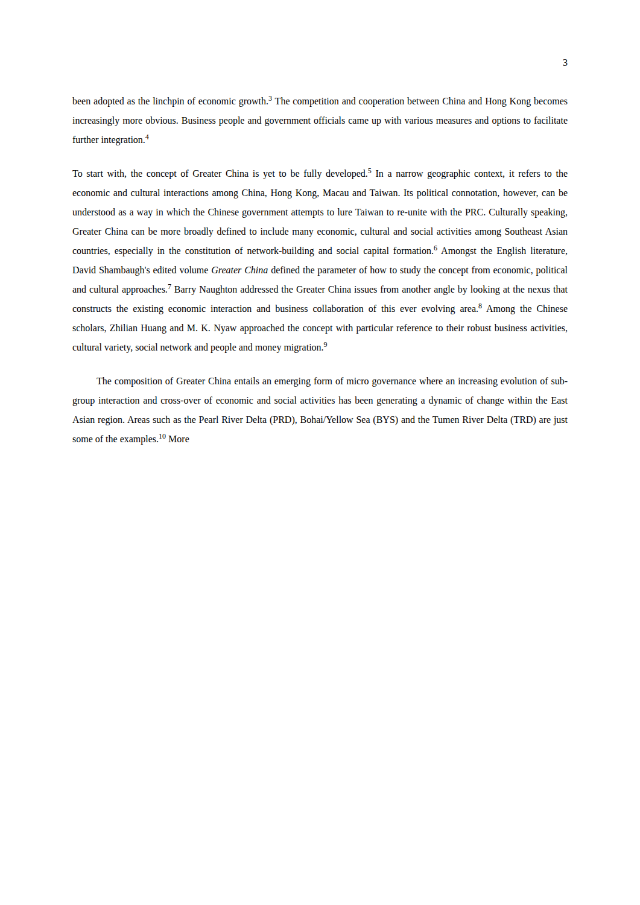3
been adopted as the linchpin of economic growth.3 The competition and cooperation between China and Hong Kong becomes increasingly more obvious. Business people and government officials came up with various measures and options to facilitate further integration.4
To start with, the concept of Greater China is yet to be fully developed.5 In a narrow geographic context, it refers to the economic and cultural interactions among China, Hong Kong, Macau and Taiwan. Its political connotation, however, can be understood as a way in which the Chinese government attempts to lure Taiwan to re-unite with the PRC. Culturally speaking, Greater China can be more broadly defined to include many economic, cultural and social activities among Southeast Asian countries, especially in the constitution of network-building and social capital formation.6 Amongst the English literature, David Shambaugh's edited volume Greater China defined the parameter of how to study the concept from economic, political and cultural approaches.7 Barry Naughton addressed the Greater China issues from another angle by looking at the nexus that constructs the existing economic interaction and business collaboration of this ever evolving area.8 Among the Chinese scholars, Zhilian Huang and M. K. Nyaw approached the concept with particular reference to their robust business activities, cultural variety, social network and people and money migration.9
The composition of Greater China entails an emerging form of micro governance where an increasing evolution of sub-group interaction and cross-over of economic and social activities has been generating a dynamic of change within the East Asian region. Areas such as the Pearl River Delta (PRD), Bohai/Yellow Sea (BYS) and the Tumen River Delta (TRD) are just some of the examples.10 More